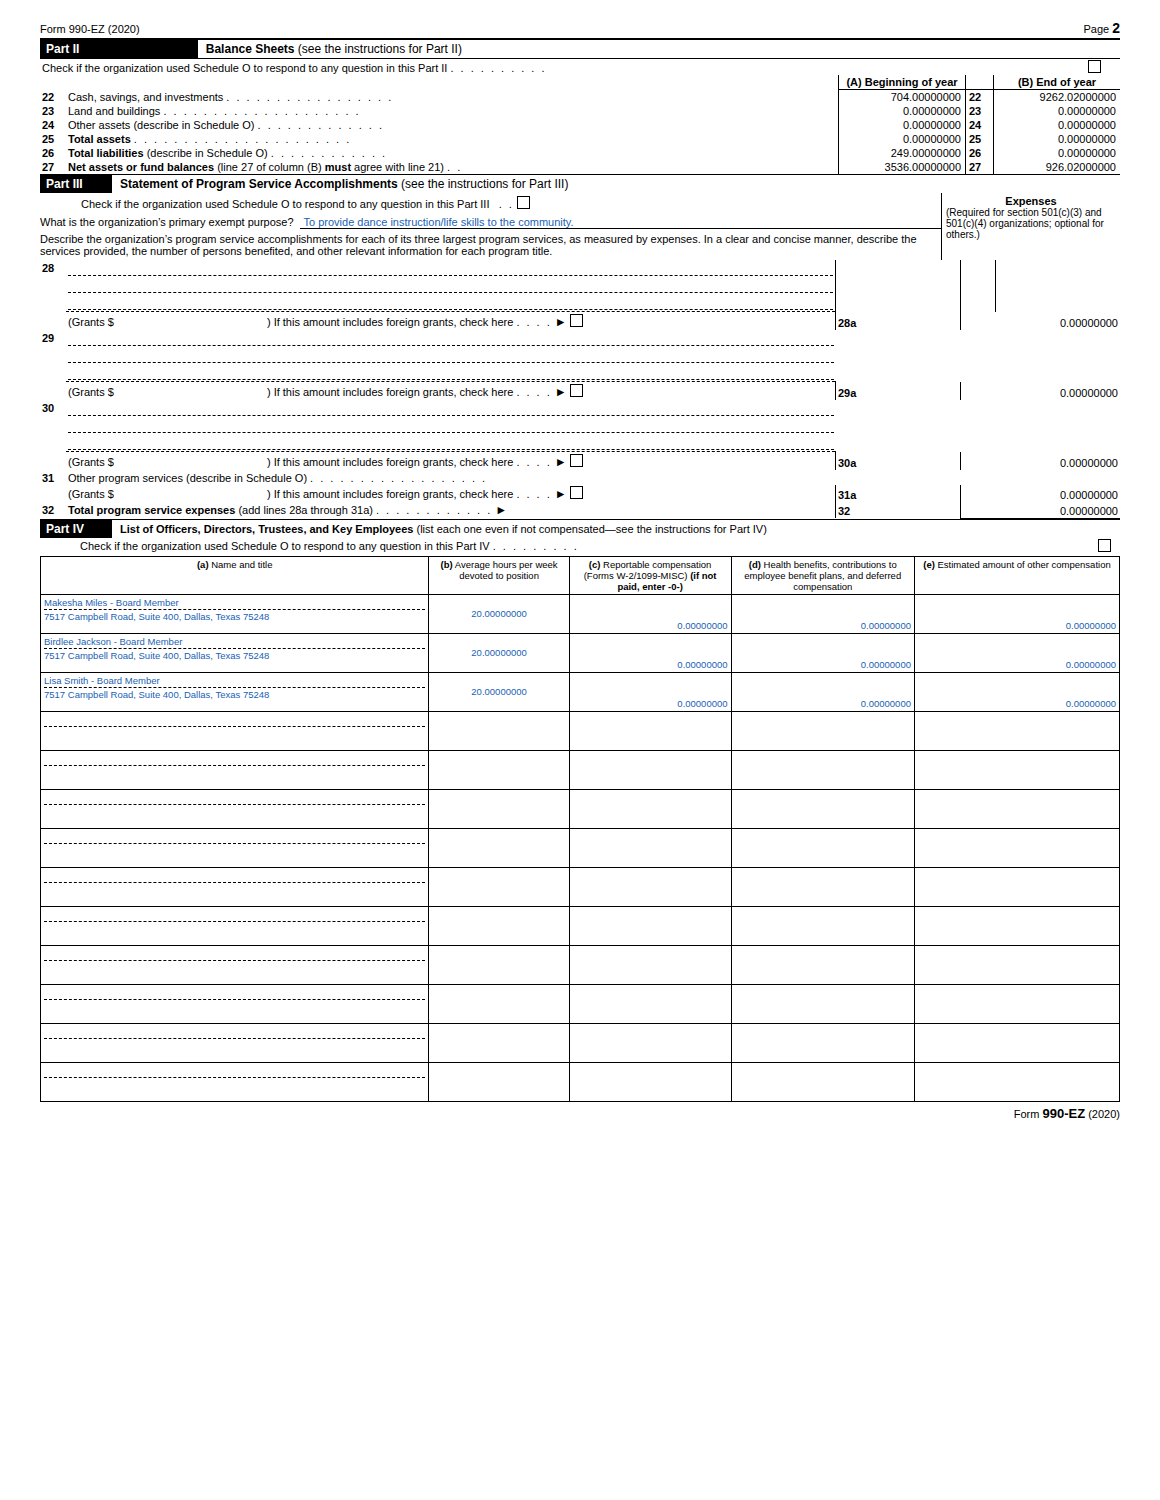Form 990-EZ (2020)
Page 2
| Part II | Balance Sheets (see the instructions for Part II) |
| Check if the organization used Schedule O to respond to any question in this Part II . . . . . . . . . . | | |
| | | (A) Beginning of year | | (B) End of year |
| 22 | Cash, savings, and investments . . . . . . . . . . . . . . . . . | 704.00000000 | 22 | 9262.02000000 |
| 23 | Land and buildings . . . . . . . . . . . . . . . . . . . . | 0.00000000 | 23 | 0.00000000 |
| 24 | Other assets (describe in Schedule O) . . . . . . . . . . . . . | 0.00000000 | 24 | 0.00000000 |
| 25 | Total assets . . . . . . . . . . . . . . . . . . . . . . | 0.00000000 | 25 | 0.00000000 |
| 26 | Total liabilities (describe in Schedule O) . . . . . . . . . . . . | 249.00000000 | 26 | 0.00000000 |
| 27 | Net assets or fund balances (line 27 of column (B) must agree with line 21) . . | 3536.00000000 | 27 | 926.02000000 |
| Part III | Statement of Program Service Accomplishments (see the instructions for Part III) | |
| Check if the organization used Schedule O to respond to any question in this Part III . . | Expenses (Required for section 501(c)(3) and 501(c)(4) organizations; optional for others.) |
| What is the organization’s primary exempt purpose? To provide dance instruction/life skills to the community. Describe the organization’s program service accomplishments for each of its three largest program services, as measured by expenses. In a clear and concise manner, describe the services provided, the number of persons benefited, and other relevant information for each program title. |
| 28 | | | | |
| | (Grants $ ) If this amount includes foreign grants, check here . . . . ► | 28a | 0.00000000 |
| 29 | | | | |
| | (Grants $ ) If this amount includes foreign grants, check here . . . . ► | 29a | 0.00000000 |
| 30 | | | | |
| | (Grants $ ) If this amount includes foreign grants, check here . . . . ► | 30a | 0.00000000 |
| 31 | Other program services (describe in Schedule O) . . . . . . . . . . . . . . . . . . | | | |
| | (Grants $ ) If this amount includes foreign grants, check here . . . . ► | 31a | 0.00000000 |
| 32 | Total program service expenses (add lines 28a through 31a) . . . . . . . . . . . . ► | 32 | 0.00000000 |
| Part IV | List of Officers, Directors, Trustees, and Key Employees (list each one even if not compensated—see the instructions for Part IV) |
| Check if the organization used Schedule O to respond to any question in this Part IV . . . . . . . . . | |
| (a) Name and title | (b) Average hours per week devoted to position | (c) Reportable compensation (Forms W-2/1099-MISC) (if not paid, enter -0-) | (d) Health benefits, contributions to employee benefit plans, and deferred compensation | (e) Estimated amount of other compensation |
| --- | --- | --- | --- | --- |
| Makesha Miles - Board Member 7517 Campbell Road, Suite 400, Dallas, Texas 75248 | 20.00000000 | 0.00000000 | 0.00000000 | 0.00000000 |
| Birdlee Jackson - Board Member 7517 Campbell Road, Suite 400, Dallas, Texas 75248 | 20.00000000 | 0.00000000 | 0.00000000 | 0.00000000 |
| Lisa Smith - Board Member 7517 Campbell Road, Suite 400, Dallas, Texas 75248 | 20.00000000 | 0.00000000 | 0.00000000 | 0.00000000 |
Form 990-EZ (2020)